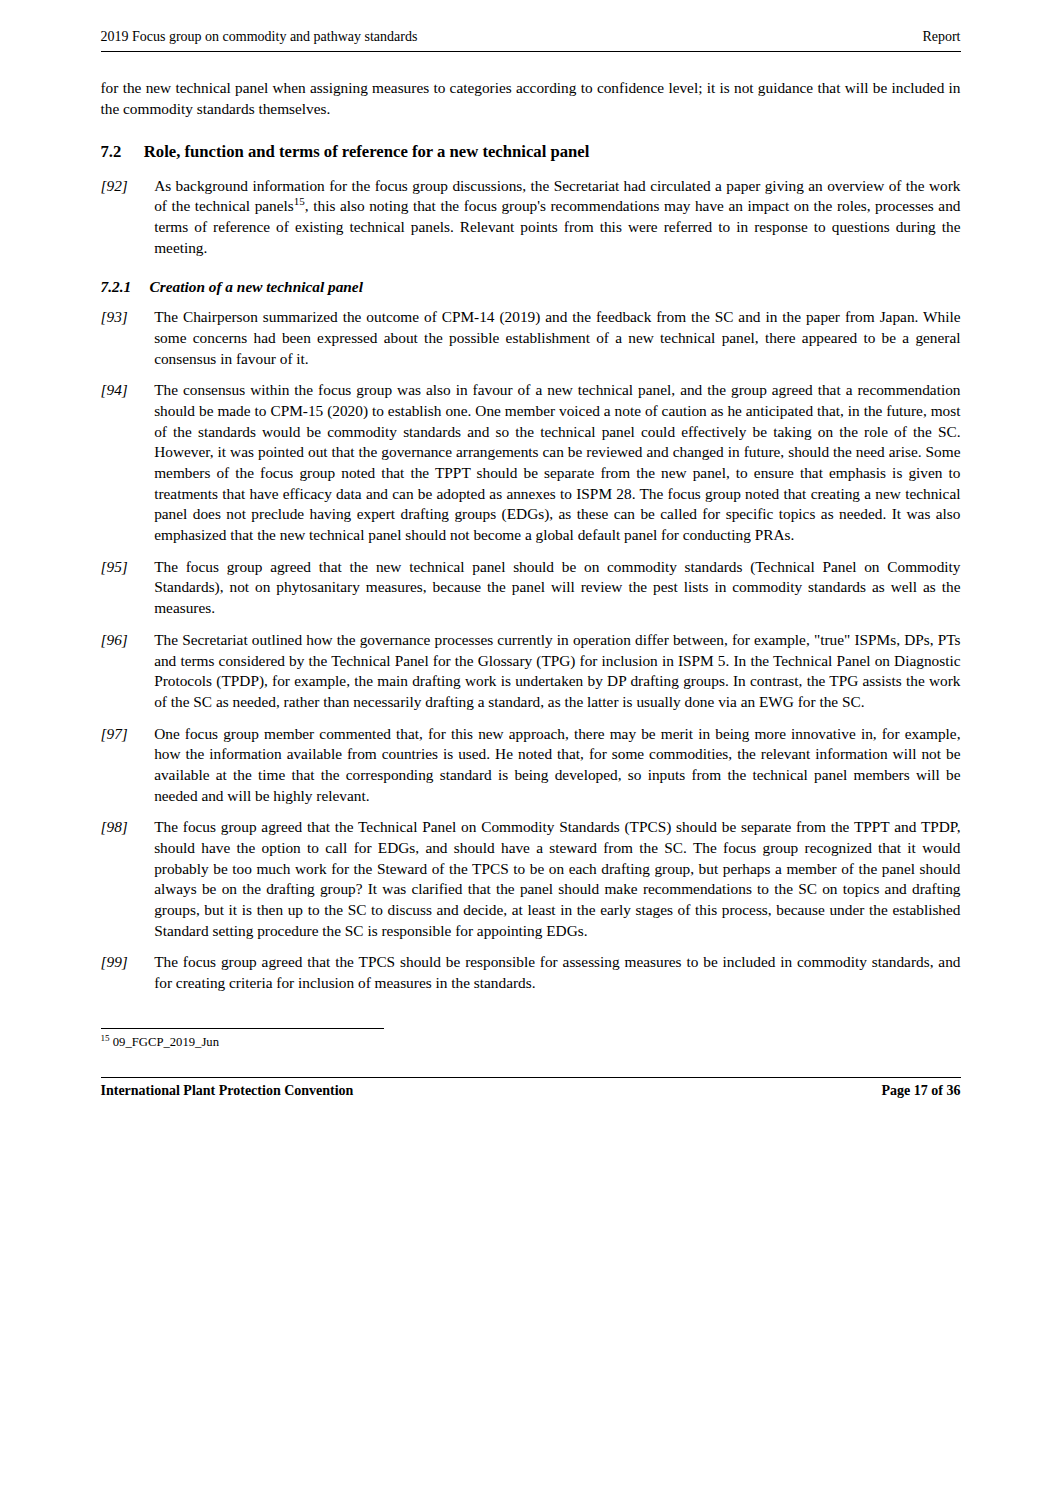2019 Focus group on commodity and pathway standards
Report
for the new technical panel when assigning measures to categories according to confidence level; it is not guidance that will be included in the commodity standards themselves.
7.2 Role, function and terms of reference for a new technical panel
[92]
As background information for the focus group discussions, the Secretariat had circulated a paper giving an overview of the work of the technical panels15, this also noting that the focus group's recommendations may have an impact on the roles, processes and terms of reference of existing technical panels. Relevant points from this were referred to in response to questions during the meeting.
7.2.1 Creation of a new technical panel
[93]
The Chairperson summarized the outcome of CPM-14 (2019) and the feedback from the SC and in the paper from Japan. While some concerns had been expressed about the possible establishment of a new technical panel, there appeared to be a general consensus in favour of it.
[94]
The consensus within the focus group was also in favour of a new technical panel, and the group agreed that a recommendation should be made to CPM-15 (2020) to establish one. One member voiced a note of caution as he anticipated that, in the future, most of the standards would be commodity standards and so the technical panel could effectively be taking on the role of the SC. However, it was pointed out that the governance arrangements can be reviewed and changed in future, should the need arise. Some members of the focus group noted that the TPPT should be separate from the new panel, to ensure that emphasis is given to treatments that have efficacy data and can be adopted as annexes to ISPM 28. The focus group noted that creating a new technical panel does not preclude having expert drafting groups (EDGs), as these can be called for specific topics as needed. It was also emphasized that the new technical panel should not become a global default panel for conducting PRAs.
[95]
The focus group agreed that the new technical panel should be on commodity standards (Technical Panel on Commodity Standards), not on phytosanitary measures, because the panel will review the pest lists in commodity standards as well as the measures.
[96]
The Secretariat outlined how the governance processes currently in operation differ between, for example, "true" ISPMs, DPs, PTs and terms considered by the Technical Panel for the Glossary (TPG) for inclusion in ISPM 5. In the Technical Panel on Diagnostic Protocols (TPDP), for example, the main drafting work is undertaken by DP drafting groups. In contrast, the TPG assists the work of the SC as needed, rather than necessarily drafting a standard, as the latter is usually done via an EWG for the SC.
[97]
One focus group member commented that, for this new approach, there may be merit in being more innovative in, for example, how the information available from countries is used. He noted that, for some commodities, the relevant information will not be available at the time that the corresponding standard is being developed, so inputs from the technical panel members will be needed and will be highly relevant.
[98]
The focus group agreed that the Technical Panel on Commodity Standards (TPCS) should be separate from the TPPT and TPDP, should have the option to call for EDGs, and should have a steward from the SC. The focus group recognized that it would probably be too much work for the Steward of the TPCS to be on each drafting group, but perhaps a member of the panel should always be on the drafting group? It was clarified that the panel should make recommendations to the SC on topics and drafting groups, but it is then up to the SC to discuss and decide, at least in the early stages of this process, because under the established Standard setting procedure the SC is responsible for appointing EDGs.
[99]
The focus group agreed that the TPCS should be responsible for assessing measures to be included in commodity standards, and for creating criteria for inclusion of measures in the standards.
15 09_FGCP_2019_Jun
International Plant Protection Convention
Page 17 of 36